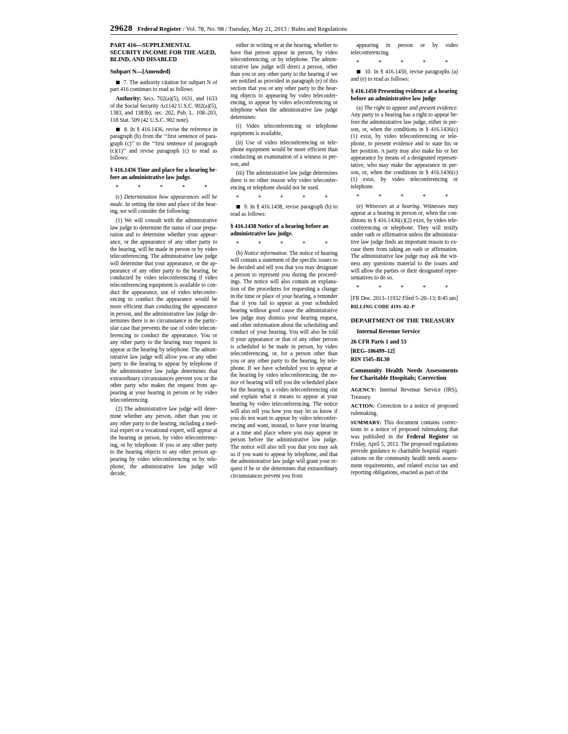29628
Federal Register / Vol. 78, No. 98 / Tuesday, May 21, 2013 / Rules and Regulations
PART 416—SUPPLEMENTAL SECURITY INCOME FOR THE AGED, BLIND, AND DISABLED
Subpart N—[Amended]
■ 7. The authority citation for subpart N of part 416 continues to read as follows
Authority: Secs. 702(a)(5), 1631, and 1633 of the Social Security Act (42 U.S.C. 902(a)(5), 1383, and 1383b); sec. 202, Pub. L. 108–203, 118 Stat. 509 (42 U.S.C. 902 note).
■ 8. In § 416.1436, revise the reference in paragraph (h) from the ‘‘first sentence of paragraph (c)’’ to the ‘‘first sentence of paragraph (c)(1)’’ and revise paragraph (c) to read as follows:
§ 416.1436 Time and place for a hearing before an administrative law judge.
* * * * *
(c) Determination how appearances will be made. In setting the time and place of the hearing, we will consider the following:
(1) We will consult with the administrative law judge to determine the status of case preparation and to determine whether your appearance, or the appearance of any other party to the hearing, will be made in person or by video teleconferencing. The administrative law judge will determine that your appearance, or the appearance of any other party to the hearing, be conducted by video teleconferencing if video teleconferencing equipment is available to conduct the appearance, use of video teleconferencing to conduct the appearance would be more efficient than conducting the appearance in person, and the administrative law judge determines there is no circumstance in the particular case that prevents the use of video teleconferencing to conduct the appearance. You or any other party to the hearing may request to appear at the hearing by telephone. The administrative law judge will allow you or any other party to the hearing to appear by telephone if the administrative law judge determines that extraordinary circumstances prevent you or the other party who makes the request from appearing at your hearing in person or by video teleconferencing.
(2) The administrative law judge will determine whether any person, other than you or any other party to the hearing, including a medical expert or a vocational expert, will appear at the hearing in person, by video teleconferencing, or by telephone. If you or any other party to the hearing objects to any other person appearing by video teleconferencing or by telephone, the administrative law judge will decide,
either in writing or at the hearing, whether to have that person appear in person, by video teleconferencing, or by telephone. The administrative law judge will direct a person, other than you or any other party to the hearing if we are notified as provided in paragraph (e) of this section that you or any other party to the hearing objects to appearing by video teleconferencing, to appear by video teleconferencing or telephone when the administrative law judge determines:
(i) Video teleconferencing or telephone equipment is available,
(ii) Use of video teleconferencing or telephone equipment would be more efficient than conducting an examination of a witness in person, and
(iii) The administrative law judge determines there is no other reason why video teleconferencing or telephone should not be used.
* * * * *
■ 9. In § 416.1438, revise paragraph (b) to read as follows:
§ 416.1438 Notice of a hearing before an administrative law judge.
* * * * *
(b) Notice information. The notice of hearing will contain a statement of the specific issues to be decided and tell you that you may designate a person to represent you during the proceedings. The notice will also contain an explanation of the procedures for requesting a change in the time or place of your hearing, a reminder that if you fail to appear at your scheduled hearing without good cause the administrative law judge may dismiss your hearing request, and other information about the scheduling and conduct of your hearing. You will also be told if your appearance or that of any other person is scheduled to be made in person, by video teleconferencing, or, for a person other than you or any other party to the hearing, by telephone. If we have scheduled you to appear at the hearing by video teleconferencing, the notice of hearing will tell you the scheduled place for the hearing is a video teleconferencing site and explain what it means to appear at your hearing by video teleconferencing. The notice will also tell you how you may let us know if you do not want to appear by video teleconferencing and want, instead, to have your hearing at a time and place where you may appear in person before the administrative law judge. The notice will also tell you that you may ask us if you want to appear by telephone, and that the administrative law judge will grant your request if he or she determines that extraordinary circumstances prevent you from
appearing in person or by video teleconferencing.
* * * * *
■ 10. In § 416.1450, revise paragraphs (a) and (e) to read as follows:
§ 416.1450 Presenting evidence at a hearing before an administrative law judge
(a) The right to appear and present evidence. Any party to a hearing has a right to appear before the administrative law judge, either in person, or, when the conditions in § 416.1436(c)(1) exist, by video teleconferencing or telephone, to present evidence and to state his or her position. A party may also make his or her appearance by means of a designated representative, who may make the appearance in person, or, when the conditions in § 416.1436(c)(1) exist, by video teleconferencing or telephone.
* * * * *
(e) Witnesses at a hearing. Witnesses may appear at a hearing in person or, when the conditions in § 416.1436(c)(2) exist, by video teleconferencing or telephone. They will testify under oath or affirmation unless the administrative law judge finds an important reason to excuse them from taking an oath or affirmation. The administrative law judge may ask the witness any questions material to the issues and will allow the parties or their designated representatives to do so.
* * * * *
[FR Doc. 2013–11932 Filed 5–20–13; 8:45 am]
BILLING CODE 4191–02–P
DEPARTMENT OF THE TREASURY
Internal Revenue Service
26 CFR Parts 1 and 53
[REG–106499–12]
RIN 1545–BL30
Community Health Needs Assessments for Charitable Hospitals; Correction
AGENCY: Internal Revenue Service (IRS), Treasury.
ACTION: Correction to a notice of proposed rulemaking.
SUMMARY: This document contains corrections to a notice of proposed rulemaking that was published in the Federal Register on Friday, April 5, 2013. The proposed regulations provide guidance to charitable hospital organizations on the community health needs assessment requirements, and related excise tax and reporting obligations, enacted as part of the